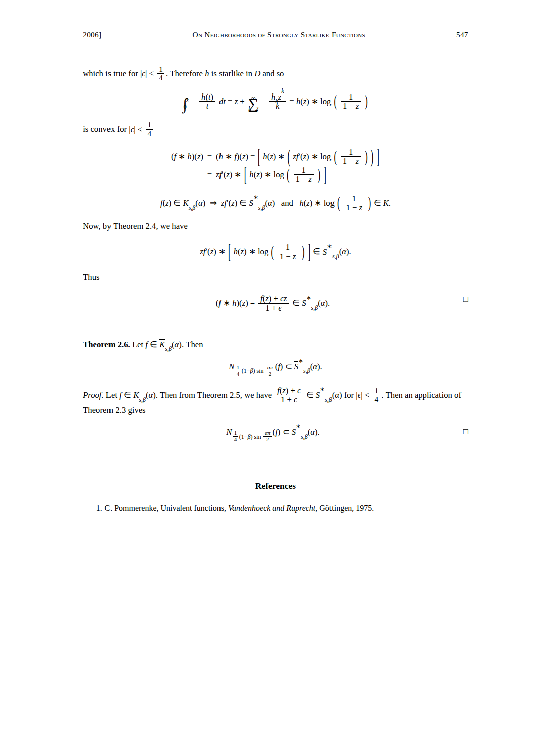2006] On Neighborhoods of Strongly Starlike Functions 547
which is true for |ϵ| < 14. Therefore h is starlike in D and so
∫z 0 h(t) t dt = z + ∑∞k=2 hkzk k = h(z) ∗ log ( 11 − z )
is convex for |ϵ| < 14
| ( f ∗ h )( z ) | = | ( h ∗ f )( z ) = [ h ( z ) ∗ ( zf ′( z ) ∗ log ( 1 1 − z ) ) ] |
| | = | zf ′( z ) ∗ [ h ( z ) ∗ log ( 1 1 − z ) ] |
f(z) ∈ Ks,β(α) ⇒ zf′(z) ∈ S∗s,β(α) and h(z) ∗ log ( 11 − z ) ∈ K.
Now, by Theorem 2.4, we have
zf′(z) ∗ [ h(z) ∗ log ( 11 − z ) ] ∈ S∗s,β(α).
Thus
(f ∗ h)(z) = f(z) + ϵz 1 + ϵ ∈ S∗s,β(α). □
Theorem 2.6. Let f ∈ Ks,β(α). Then
N14(1−β) sin απ 2(f) ⊂ S∗s,β(α).
Proof. Let f ∈ Ks,β(α). Then from Theorem 2.5, we have f(z) + ϵ 1 + ϵ ∈ S∗s,β(α) for |ϵ| < 14. Then an application of Theorem 2.3 gives
N14(1−β) sin απ 2(f) ⊂ S∗s,β(α). □
References
1. C. Pommerenke, Univalent functions, Vandenhoeck and Ruprecht, Göttingen, 1975.